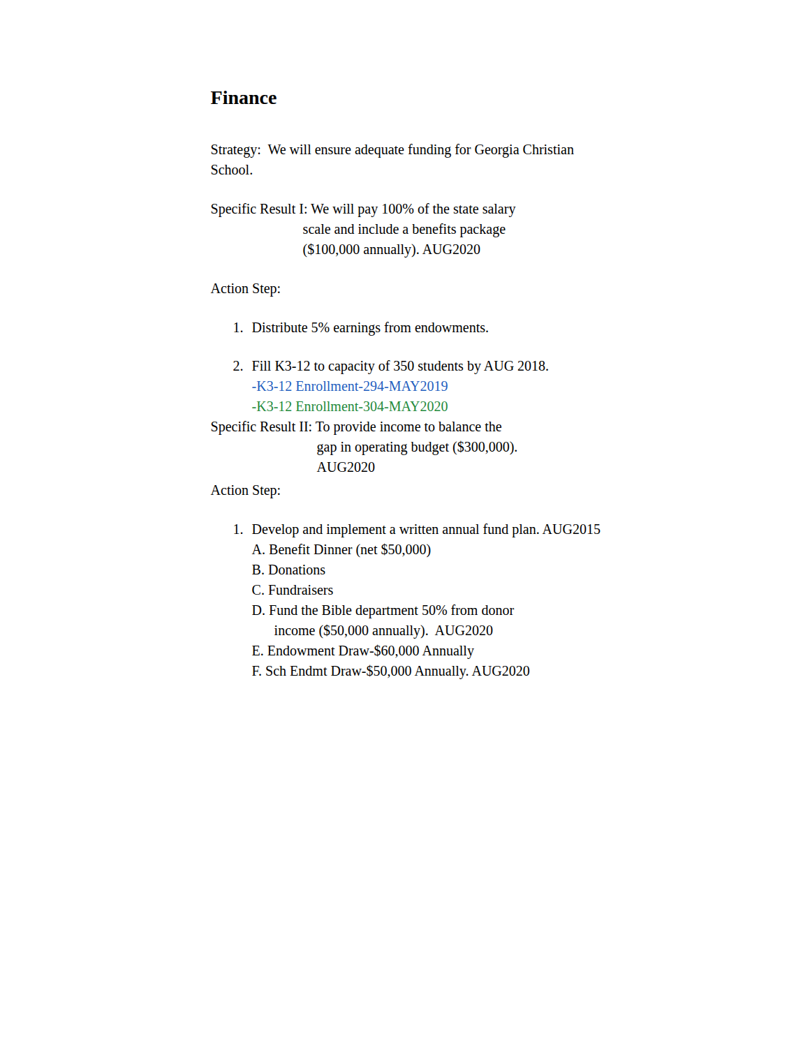Finance
Strategy: We will ensure adequate funding for Georgia Christian School.
Specific Result I: We will pay 100% of the state salary scale and include a benefits package ($100,000 annually). AUG2020
Action Step:
Distribute 5% earnings from endowments.
Fill K3-12 to capacity of 350 students by AUG 2018. -K3-12 Enrollment-294-MAY2019 -K3-12 Enrollment-304-MAY2020
Specific Result II: To provide income to balance the gap in operating budget ($300,000). AUG2020
Action Step:
Develop and implement a written annual fund plan. AUG2015 A. Benefit Dinner (net $50,000) B. Donations C. Fundraisers D. Fund the Bible department 50% from donor income ($50,000 annually). AUG2020 E. Endowment Draw-$60,000 Annually F. Sch Endmt Draw-$50,000 Annually. AUG2020